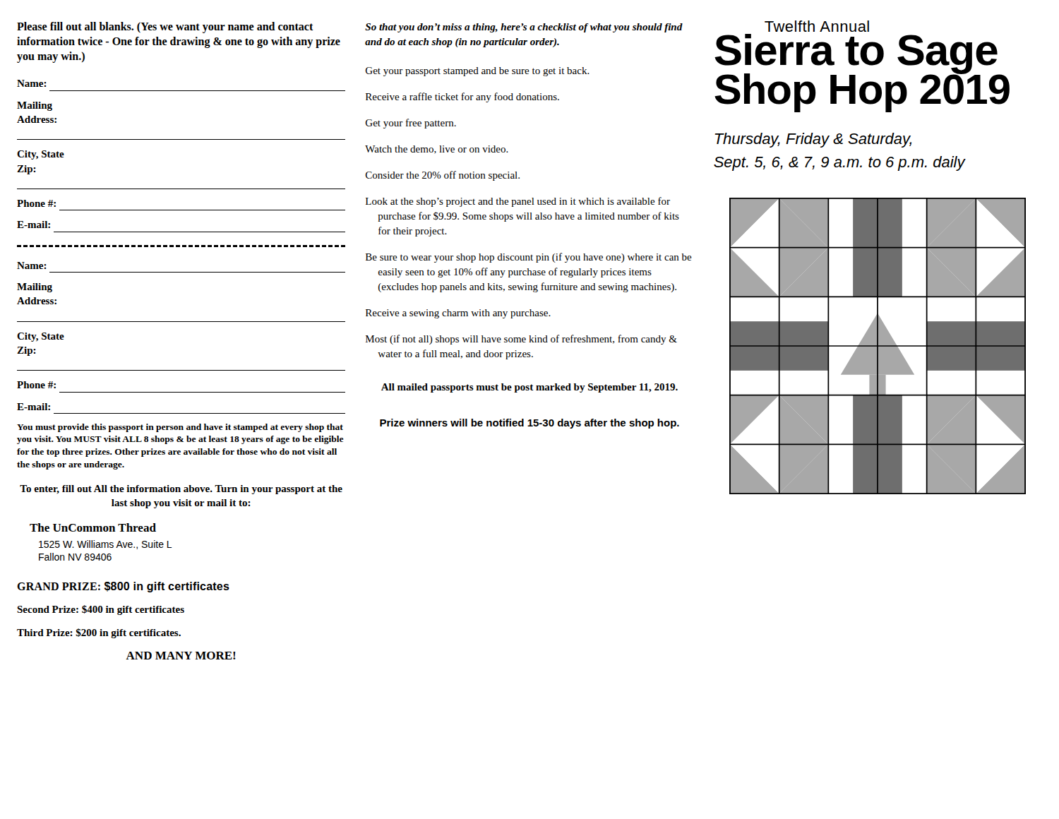Please fill out all blanks. (Yes we want your name and contact information twice - One for the drawing & one to go with any prize you may win.)
Name:
Mailing
Address:
City, State
Zip:
Phone #:
E-mail:
Name:
Mailing
Address:
City, State
Zip:
Phone #:
E-mail:
You must provide this passport in person and have it stamped at every shop that you visit. You MUST visit ALL 8 shops & be at least 18 years of age to be eligible for the top three prizes. Other prizes are available for those who do not visit all the shops or are underage.
To enter, fill out All the information above. Turn in your passport at the last shop you visit or mail it to:
The UnCommon Thread
1525 W. Williams Ave., Suite L
Fallon NV 89406
GRAND PRIZE: $800 in gift certificates
Second Prize: $400 in gift certificates
Third Prize: $200 in gift certificates.
AND MANY MORE!
So that you don’t miss a thing, here’s a checklist of what you should find and do at each shop (in no particular order).
Get your passport stamped and be sure to get it back.
Receive a raffle ticket for any food donations.
Get your free pattern.
Watch the demo, live or on video.
Consider the 20% off notion special.
Look at the shop’s project and the panel used in it which is available for purchase for $9.99. Some shops will also have a limited number of kits for their project.
Be sure to wear your shop hop discount pin (if you have one) where it can be easily seen to get 10% off any purchase of regularly prices items (excludes hop panels and kits, sewing furniture and sewing machines).
Receive a sewing charm with any purchase.
Most (if not all) shops will have some kind of refreshment, from candy & water to a full meal, and door prizes.
All mailed passports must be post marked by September 11, 2019.
Prize winners will be notified 15-30 days after the shop hop.
Twelfth Annual Sierra to Sage Shop Hop 2019
Thursday, Friday & Saturday, Sept. 5, 6, & 7, 9 a.m. to 6 p.m. daily